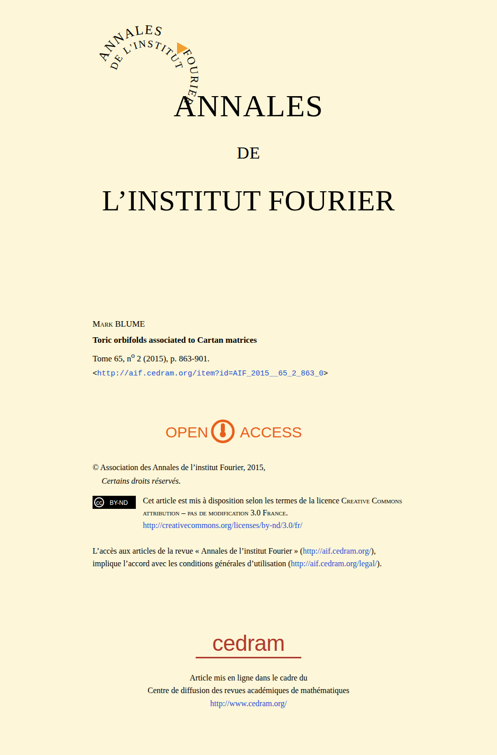ANNALES FOURIER DE L'INSTITUT
ANNALES
DE
L’INSTITUT FOURIER
Mark BLUME
Toric orbifolds associated to Cartan matrices
Tome 65, no 2 (2015), p. 863-901.
<http://aif.cedram.org/item?id=AIF_2015__65_2_863_0>
OPEN ACCESS
© Association des Annales de l’institut Fourier, 2015,
Certains droits réservés.
cc BY-ND
Cet article est mis à disposition selon les termes de la licence Creative Commons attribution – pas de modification 3.0 France.
http://creativecommons.org/licenses/by-nd/3.0/fr/
L’accès aux articles de la revue « Annales de l’institut Fourier » (http://aif.cedram.org/), implique l’accord avec les conditions générales d’utilisation (http://aif.cedram.org/legal/).
cedram
Article mis en ligne dans le cadre du
Centre de diffusion des revues académiques de mathématiques
http://www.cedram.org/